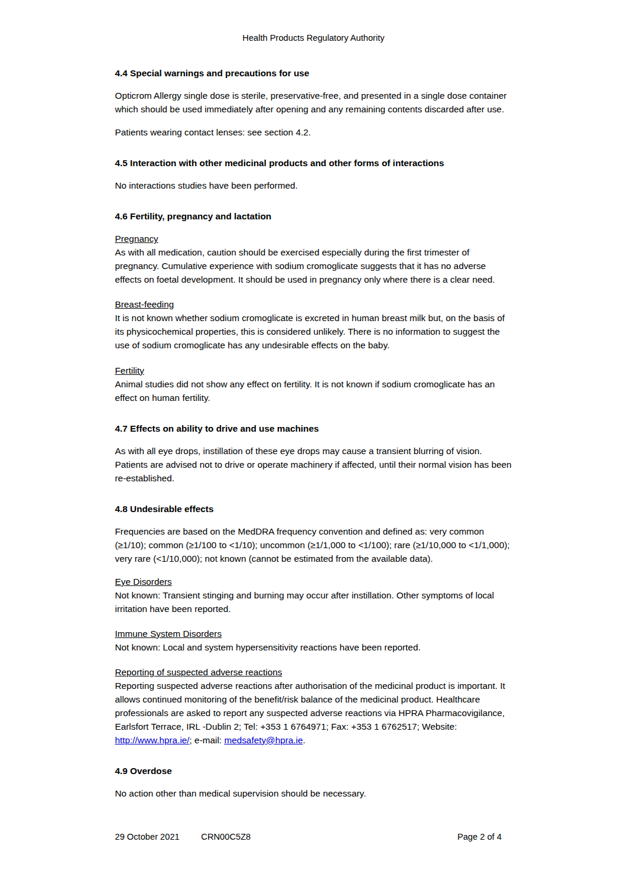Health Products Regulatory Authority
4.4 Special warnings and precautions for use
Opticrom Allergy single dose is sterile, preservative-free, and presented in a single dose container which should be used immediately after opening and any remaining contents discarded after use.
Patients wearing contact lenses: see section 4.2.
4.5 Interaction with other medicinal products and other forms of interactions
No interactions studies have been performed.
4.6 Fertility, pregnancy and lactation
Pregnancy
As with all medication, caution should be exercised especially during the first trimester of pregnancy. Cumulative experience with sodium cromoglicate suggests that it has no adverse effects on foetal development. It should be used in pregnancy only where there is a clear need.
Breast-feeding
It is not known whether sodium cromoglicate is excreted in human breast milk but, on the basis of its physicochemical properties, this is considered unlikely. There is no information to suggest the use of sodium cromoglicate has any undesirable effects on the baby.
Fertility
Animal studies did not show any effect on fertility. It is not known if sodium cromoglicate has an effect on human fertility.
4.7 Effects on ability to drive and use machines
As with all eye drops, instillation of these eye drops may cause a transient blurring of vision. Patients are advised not to drive or operate machinery if affected, until their normal vision has been re-established.
4.8 Undesirable effects
Frequencies are based on the MedDRA frequency convention and defined as: very common (≥1/10); common (≥1/100 to <1/10); uncommon (≥1/1,000 to <1/100); rare (≥1/10,000 to <1/1,000); very rare (<1/10,000); not known (cannot be estimated from the available data).
Eye Disorders
Not known: Transient stinging and burning may occur after instillation. Other symptoms of local irritation have been reported.
Immune System Disorders
Not known: Local and system hypersensitivity reactions have been reported.
Reporting of suspected adverse reactions
Reporting suspected adverse reactions after authorisation of the medicinal product is important. It allows continued monitoring of the benefit/risk balance of the medicinal product. Healthcare professionals are asked to report any suspected adverse reactions via HPRA Pharmacovigilance, Earlsfort Terrace, IRL -Dublin 2; Tel: +353 1 6764971; Fax: +353 1 6762517; Website: http://www.hpra.ie/; e-mail: medsafety@hpra.ie.
4.9 Overdose
No action other than medical supervision should be necessary.
29 October 2021
CRN00C5Z8
Page 2 of 4